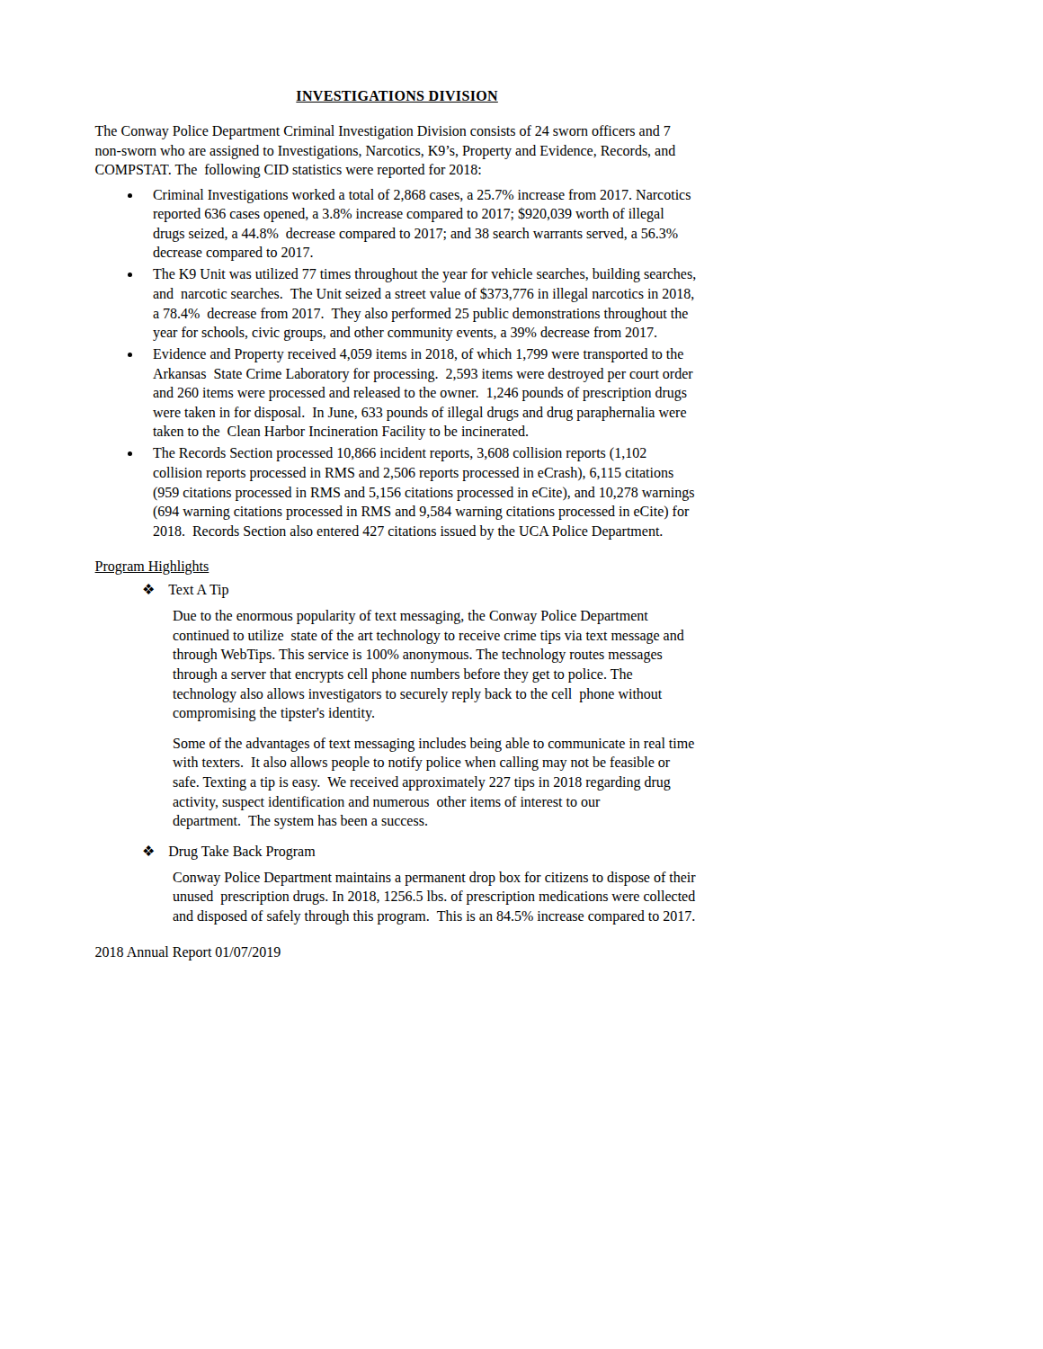INVESTIGATIONS DIVISION
The Conway Police Department Criminal Investigation Division consists of 24 sworn officers and 7 non-sworn who are assigned to Investigations, Narcotics, K9’s, Property and Evidence, Records, and COMPSTAT. The following CID statistics were reported for 2018:
Criminal Investigations worked a total of 2,868 cases, a 25.7% increase from 2017. Narcotics reported 636 cases opened, a 3.8% increase compared to 2017; $920,039 worth of illegal drugs seized, a 44.8% decrease compared to 2017; and 38 search warrants served, a 56.3% decrease compared to 2017.
The K9 Unit was utilized 77 times throughout the year for vehicle searches, building searches, and narcotic searches. The Unit seized a street value of $373,776 in illegal narcotics in 2018, a 78.4% decrease from 2017. They also performed 25 public demonstrations throughout the year for schools, civic groups, and other community events, a 39% decrease from 2017.
Evidence and Property received 4,059 items in 2018, of which 1,799 were transported to the Arkansas State Crime Laboratory for processing. 2,593 items were destroyed per court order and 260 items were processed and released to the owner. 1,246 pounds of prescription drugs were taken in for disposal. In June, 633 pounds of illegal drugs and drug paraphernalia were taken to the Clean Harbor Incineration Facility to be incinerated.
The Records Section processed 10,866 incident reports, 3,608 collision reports (1,102 collision reports processed in RMS and 2,506 reports processed in eCrash), 6,115 citations (959 citations processed in RMS and 5,156 citations processed in eCite), and 10,278 warnings (694 warning citations processed in RMS and 9,584 warning citations processed in eCite) for 2018. Records Section also entered 427 citations issued by the UCA Police Department.
Program Highlights
Text A Tip
Due to the enormous popularity of text messaging, the Conway Police Department continued to utilize state of the art technology to receive crime tips via text message and through WebTips. This service is 100% anonymous. The technology routes messages through a server that encrypts cell phone numbers before they get to police. The technology also allows investigators to securely reply back to the cell phone without compromising the tipster's identity.
Some of the advantages of text messaging includes being able to communicate in real time with texters. It also allows people to notify police when calling may not be feasible or safe. Texting a tip is easy. We received approximately 227 tips in 2018 regarding drug activity, suspect identification and numerous other items of interest to our department. The system has been a success.
Drug Take Back Program
Conway Police Department maintains a permanent drop box for citizens to dispose of their unused prescription drugs. In 2018, 1256.5 lbs. of prescription medications were collected and disposed of safely through this program. This is an 84.5% increase compared to 2017.
2018 Annual Report 01/07/2019